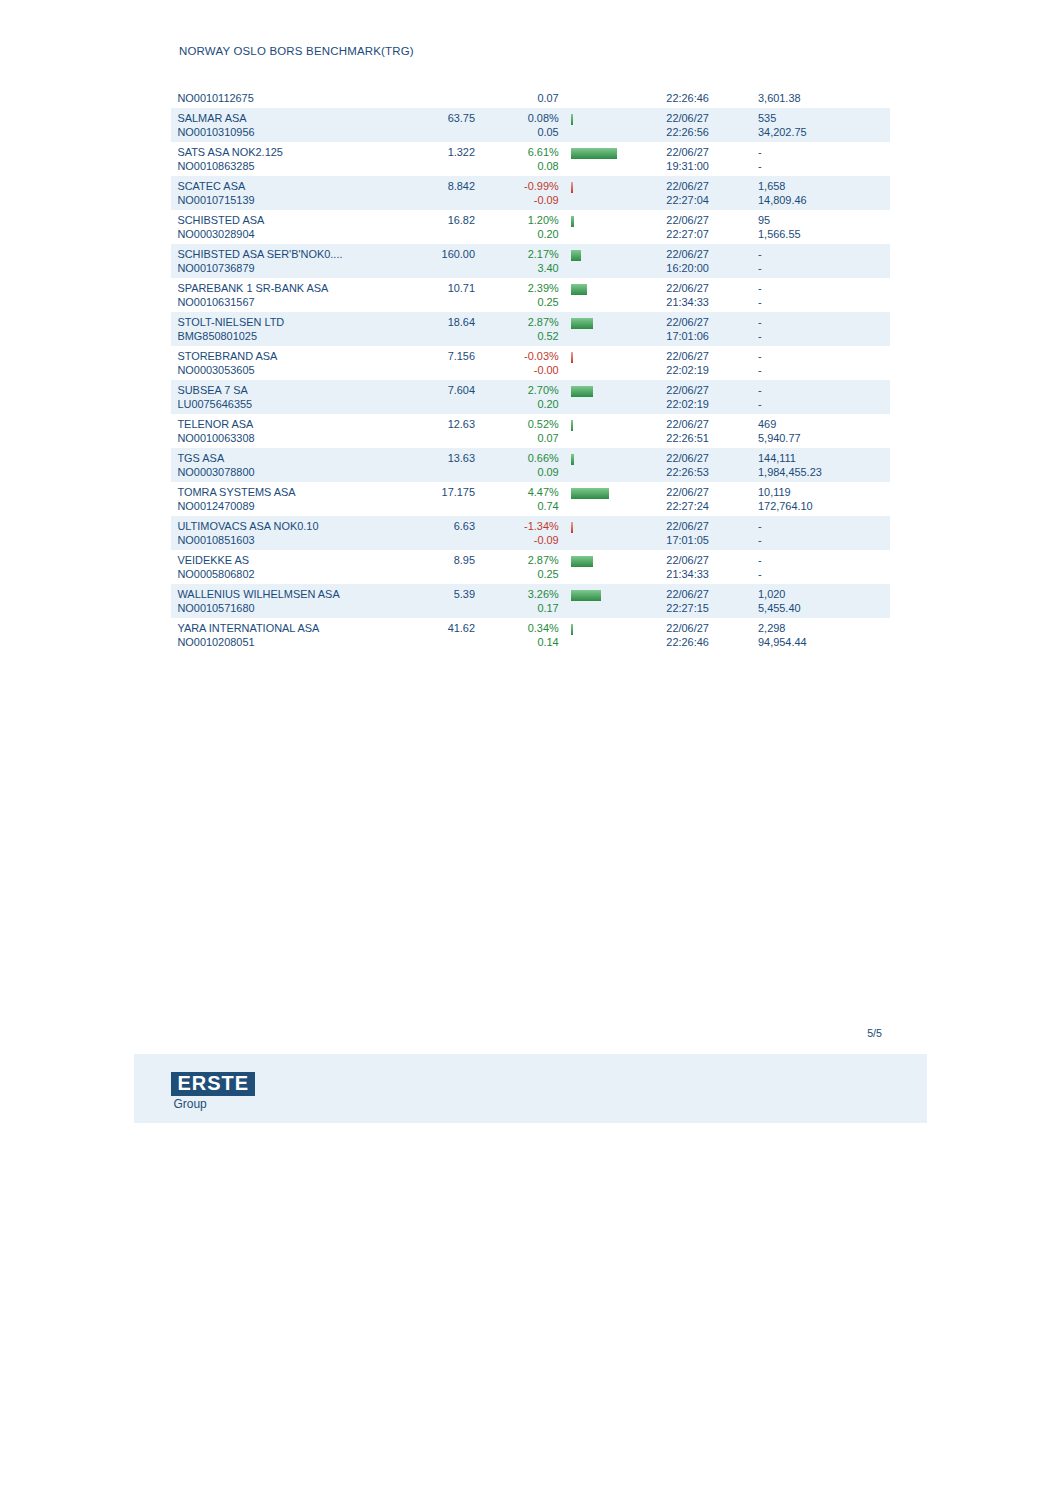NORWAY OSLO BORS BENCHMARK(TRG)
| NO0010112675 | | 0.07 | | 22:26:46 | 3,601.38 |
| SALMAR ASA NO0010310956 | 63.75 | 0.08% 0.05 | | 22/06/27 22:26:56 | 535 34,202.75 |
| SATS ASA NOK2.125 NO0010863285 | 1.322 | 6.61% 0.08 | | 22/06/27 19:31:00 | - - |
| SCATEC ASA NO0010715139 | 8.842 | -0.99% -0.09 | | 22/06/27 22:27:04 | 1,658 14,809.46 |
| SCHIBSTED ASA NO0003028904 | 16.82 | 1.20% 0.20 | | 22/06/27 22:27:07 | 95 1,566.55 |
| SCHIBSTED ASA SER'B'NOK0.... NO0010736879 | 160.00 | 2.17% 3.40 | | 22/06/27 16:20:00 | - - |
| SPAREBANK 1 SR-BANK ASA NO0010631567 | 10.71 | 2.39% 0.25 | | 22/06/27 21:34:33 | - - |
| STOLT-NIELSEN LTD BMG850801025 | 18.64 | 2.87% 0.52 | | 22/06/27 17:01:06 | - - |
| STOREBRAND ASA NO0003053605 | 7.156 | -0.03% -0.00 | | 22/06/27 22:02:19 | - - |
| SUBSEA 7 SA LU0075646355 | 7.604 | 2.70% 0.20 | | 22/06/27 22:02:19 | - - |
| TELENOR ASA NO0010063308 | 12.63 | 0.52% 0.07 | | 22/06/27 22:26:51 | 469 5,940.77 |
| TGS ASA NO0003078800 | 13.63 | 0.66% 0.09 | | 22/06/27 22:26:53 | 144,111 1,984,455.23 |
| TOMRA SYSTEMS ASA NO0012470089 | 17.175 | 4.47% 0.74 | | 22/06/27 22:27:24 | 10,119 172,764.10 |
| ULTIMOVACS ASA NOK0.10 NO0010851603 | 6.63 | -1.34% -0.09 | | 22/06/27 17:01:05 | - - |
| VEIDEKKE AS NO0005806802 | 8.95 | 2.87% 0.25 | | 22/06/27 21:34:33 | - - |
| WALLENIUS WILHELMSEN ASA NO0010571680 | 5.39 | 3.26% 0.17 | | 22/06/27 22:27:15 | 1,020 5,455.40 |
| YARA INTERNATIONAL ASA NO0010208051 | 41.62 | 0.34% 0.14 | | 22/06/27 22:26:46 | 2,298 94,954.44 |
5/5
ERSTE Group